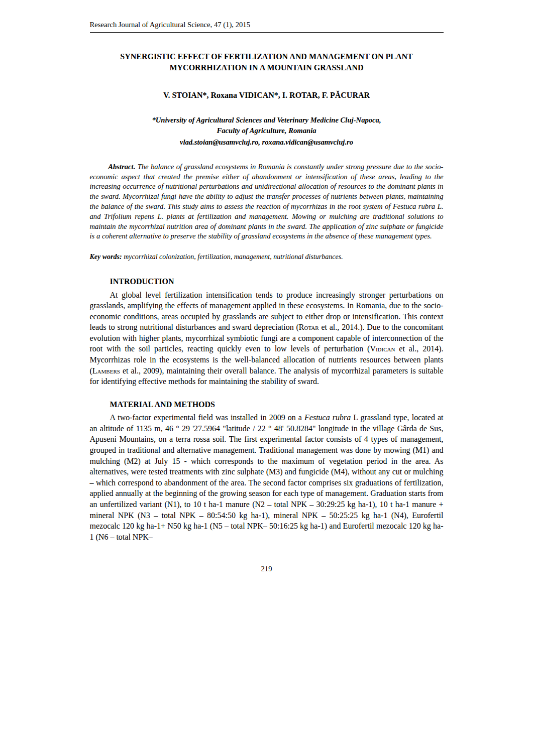Research Journal of Agricultural Science, 47 (1), 2015
Synergistic Effect of Fertilization and Management on Plant Mycorrhization in a Mountain Grassland
V. STOIAN*, Roxana VIDICAN*, I. ROTAR, F. PĂCURAR
*University of Agricultural Sciences and Veterinary Medicine Cluj-Napoca,
Faculty of Agriculture, Romania
vlad.stoian@usamvcluj.ro, roxana.vidican@usamvcluj.ro
Abstract. The balance of grassland ecosystems in Romania is constantly under strong pressure due to the socio-economic aspect that created the premise either of abandonment or intensification of these areas, leading to the increasing occurrence of nutritional perturbations and unidirectional allocation of resources to the dominant plants in the sward. Mycorrhizal fungi have the ability to adjust the transfer processes of nutrients between plants, maintaining the balance of the sward. This study aims to assess the reaction of mycorrhizas in the root system of Festuca rubra L. and Trifolium repens L. plants at fertilization and management. Mowing or mulching are traditional solutions to maintain the mycorrhizal nutrition area of dominant plants in the sward. The application of zinc sulphate or fungicide is a coherent alternative to preserve the stability of grassland ecosystems in the absence of these management types.
Key words: mycorrhizal colonization, fertilization, management, nutritional disturbances.
Introduction
At global level fertilization intensification tends to produce increasingly stronger perturbations on grasslands, amplifying the effects of management applied in these ecosystems. In Romania, due to the socio-economic conditions, areas occupied by grasslands are subject to either drop or intensification. This context leads to strong nutritional disturbances and sward depreciation (Rotar et al., 2014.). Due to the concomitant evolution with higher plants, mycorrhizal symbiotic fungi are a component capable of interconnection of the root with the soil particles, reacting quickly even to low levels of perturbation (Vidican et al., 2014). Mycorrhizas role in the ecosystems is the well-balanced allocation of nutrients resources between plants (Lambers et al., 2009), maintaining their overall balance. The analysis of mycorrhizal parameters is suitable for identifying effective methods for maintaining the stability of sward.
Material and Methods
A two-factor experimental field was installed in 2009 on a Festuca rubra L grassland type, located at an altitude of 1135 m, 46 ° 29 '27.5964 "latitude / 22 ° 48' 50.8284" longitude in the village Gârda de Sus, Apuseni Mountains, on a terra rossa soil. The first experimental factor consists of 4 types of management, grouped in traditional and alternative management. Traditional management was done by mowing (M1) and mulching (M2) at July 15 - which corresponds to the maximum of vegetation period in the area. As alternatives, were tested treatments with zinc sulphate (M3) and fungicide (M4), without any cut or mulching – which correspond to abandonment of the area. The second factor comprises six graduations of fertilization, applied annually at the beginning of the growing season for each type of management. Graduation starts from an unfertilized variant (N1), to 10 t ha-1 manure (N2 – total NPK – 30:29:25 kg ha-1), 10 t ha-1 manure + mineral NPK (N3 – total NPK – 80:54:50 kg ha-1), mineral NPK – 50:25:25 kg ha-1 (N4), Eurofertil mezocalc 120 kg ha-1+ N50 kg ha-1 (N5 – total NPK– 50:16:25 kg ha-1) and Eurofertil mezocalc 120 kg ha-1 (N6 – total NPK–
219